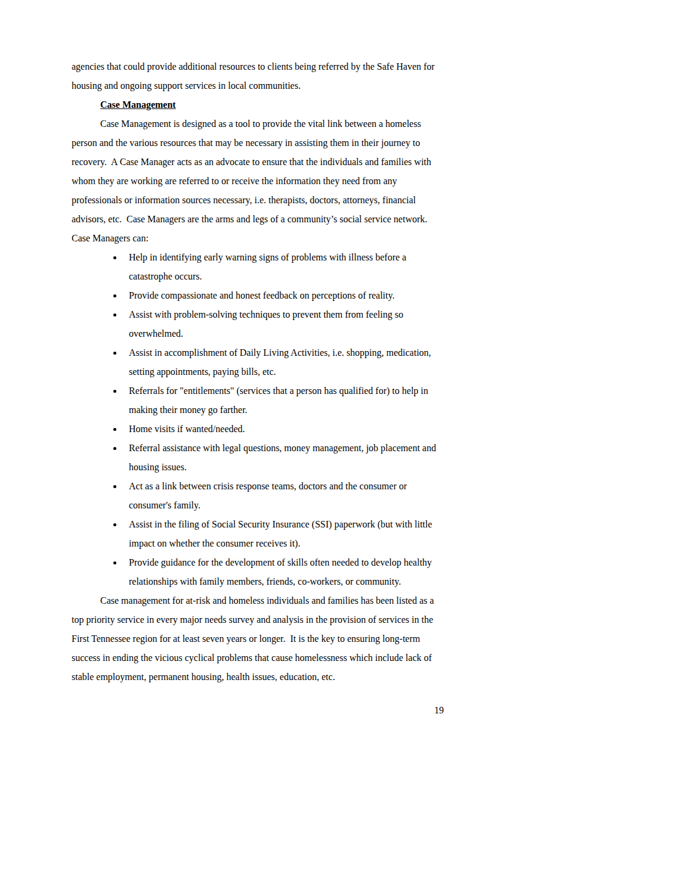agencies that could provide additional resources to clients being referred by the Safe Haven for housing and ongoing support services in local communities.
Case Management
Case Management is designed as a tool to provide the vital link between a homeless person and the various resources that may be necessary in assisting them in their journey to recovery. A Case Manager acts as an advocate to ensure that the individuals and families with whom they are working are referred to or receive the information they need from any professionals or information sources necessary, i.e. therapists, doctors, attorneys, financial advisors, etc. Case Managers are the arms and legs of a community’s social service network. Case Managers can:
Help in identifying early warning signs of problems with illness before a catastrophe occurs.
Provide compassionate and honest feedback on perceptions of reality.
Assist with problem-solving techniques to prevent them from feeling so overwhelmed.
Assist in accomplishment of Daily Living Activities, i.e. shopping, medication, setting appointments, paying bills, etc.
Referrals for "entitlements" (services that a person has qualified for) to help in making their money go farther.
Home visits if wanted/needed.
Referral assistance with legal questions, money management, job placement and housing issues.
Act as a link between crisis response teams, doctors and the consumer or consumer's family.
Assist in the filing of Social Security Insurance (SSI) paperwork (but with little impact on whether the consumer receives it).
Provide guidance for the development of skills often needed to develop healthy relationships with family members, friends, co-workers, or community.
Case management for at-risk and homeless individuals and families has been listed as a top priority service in every major needs survey and analysis in the provision of services in the First Tennessee region for at least seven years or longer. It is the key to ensuring long-term success in ending the vicious cyclical problems that cause homelessness which include lack of stable employment, permanent housing, health issues, education, etc.
19